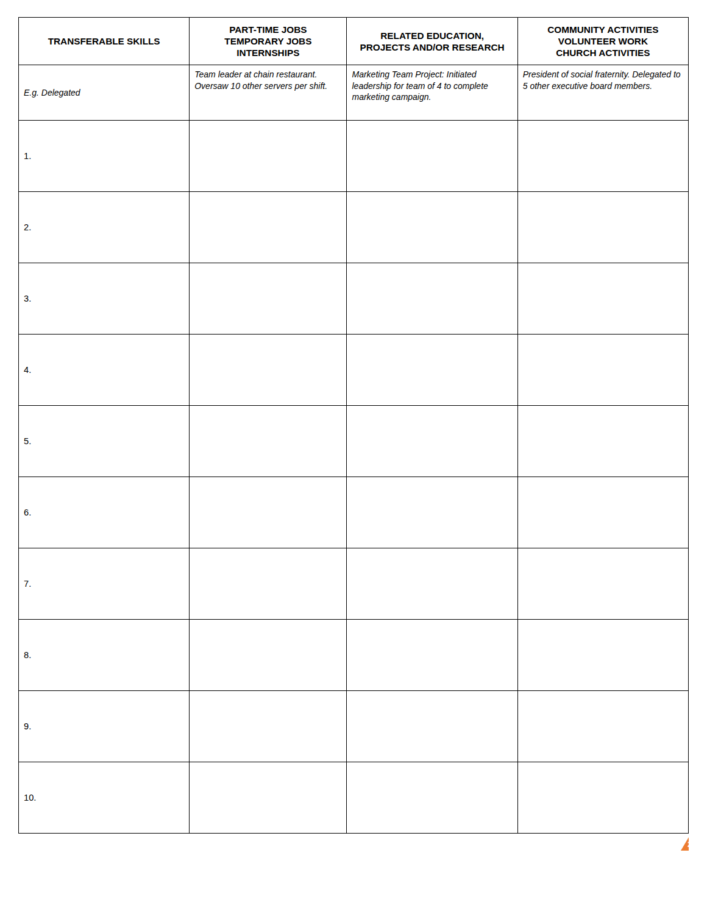| TRANSFERABLE SKILLS | PART-TIME JOBS TEMPORARY JOBS INTERNSHIPS | RELATED EDUCATION, PROJECTS AND/OR RESEARCH | COMMUNITY ACTIVITIES VOLUNTEER WORK CHURCH ACTIVITIES |
| --- | --- | --- | --- |
| E.g. Delegated | Team leader at chain restaurant. Oversaw 10 other servers per shift. | Marketing Team Project: Initiated leadership for team of 4 to complete marketing campaign. | President of social fraternity. Delegated to 5 other executive board members. |
| 1. | | | |
| 2. | | | |
| 3. | | | |
| 4. | | | |
| 5. | | | |
| 6. | | | |
| 7. | | | |
| 8. | | | |
| 9. | | | |
| 10. | | | |
2